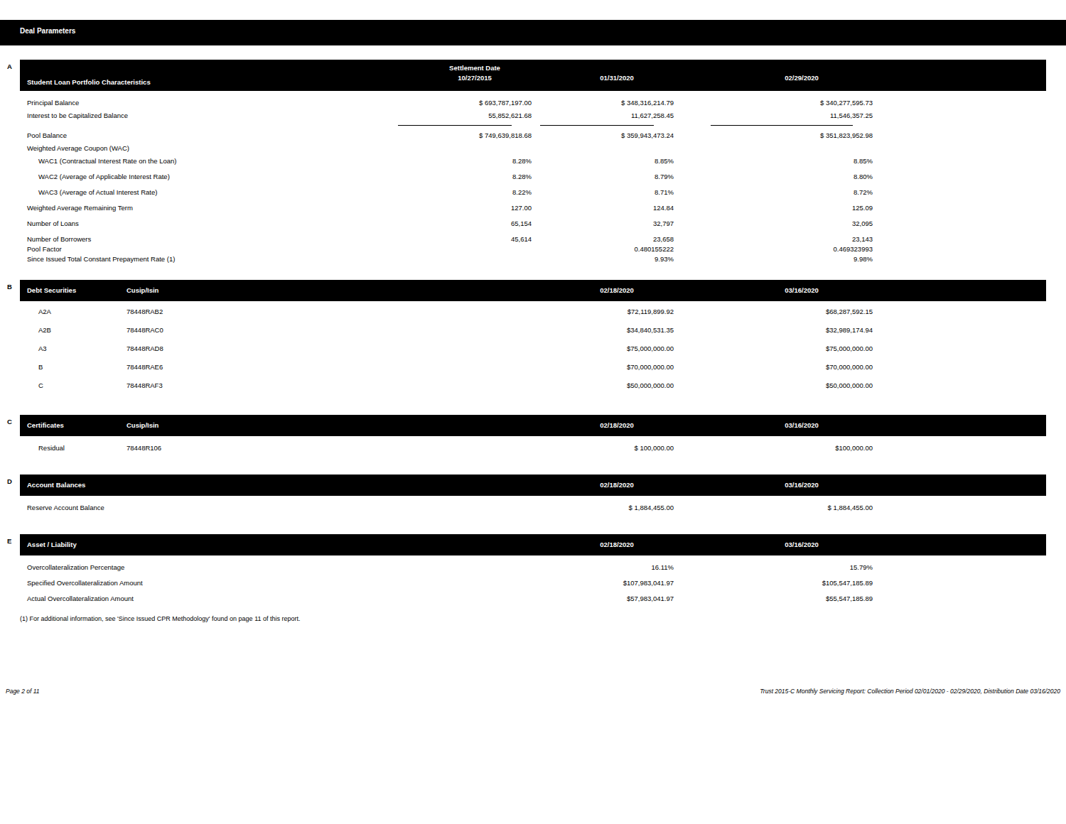I.
Deal Parameters
A
Student Loan Portfolio Characteristics
Settlement Date
10/27/2015
01/31/2020
02/29/2020
Principal Balance
$ 693,787,197.00
$ 348,316,214.79
$ 340,277,595.73
Interest to be Capitalized Balance
55,852,621.68
11,627,258.45
11,546,357.25
Pool Balance
$ 749,639,818.68
$ 359,943,473.24
$ 351,823,952.98
Weighted Average Coupon (WAC)
WAC1 (Contractual Interest Rate on the Loan)
8.28%
8.85%
8.85%
WAC2 (Average of Applicable Interest Rate)
8.28%
8.79%
8.80%
WAC3 (Average of Actual Interest Rate)
8.22%
8.71%
8.72%
Weighted Average Remaining Term
127.00
124.84
125.09
Number of Loans
65,154
32,797
32,095
Number of Borrowers
45,614
23,658
23,143
Pool Factor
0.480155222
0.469323993
Since Issued Total Constant Prepayment Rate (1)
9.93%
9.98%
B
Debt Securities
Cusip/Isin
02/18/2020
03/16/2020
A2A
78448RAB2
$72,119,899.92
$68,287,592.15
A2B
78448RAC0
$34,840,531.35
$32,989,174.94
A3
78448RAD8
$75,000,000.00
$75,000,000.00
B
78448RAE6
$70,000,000.00
$70,000,000.00
C
78448RAF3
$50,000,000.00
$50,000,000.00
C
Certificates
Cusip/Isin
02/18/2020
03/16/2020
Residual
78448R106
$ 100,000.00
$100,000.00
D
Account Balances
02/18/2020
03/16/2020
Reserve Account Balance
$ 1,884,455.00
$ 1,884,455.00
E
Asset / Liability
02/18/2020
03/16/2020
Overcollateralization Percentage
16.11%
15.79%
Specified Overcollateralization Amount
$107,983,041.97
$105,547,185.89
Actual Overcollateralization Amount
$57,983,041.97
$55,547,185.89
(1) For additional information, see 'Since Issued CPR Methodology' found on page 11 of this report.
Page 2 of 11
Trust 2015-C Monthly Servicing Report: Collection Period 02/01/2020 - 02/29/2020, Distribution Date 03/16/2020